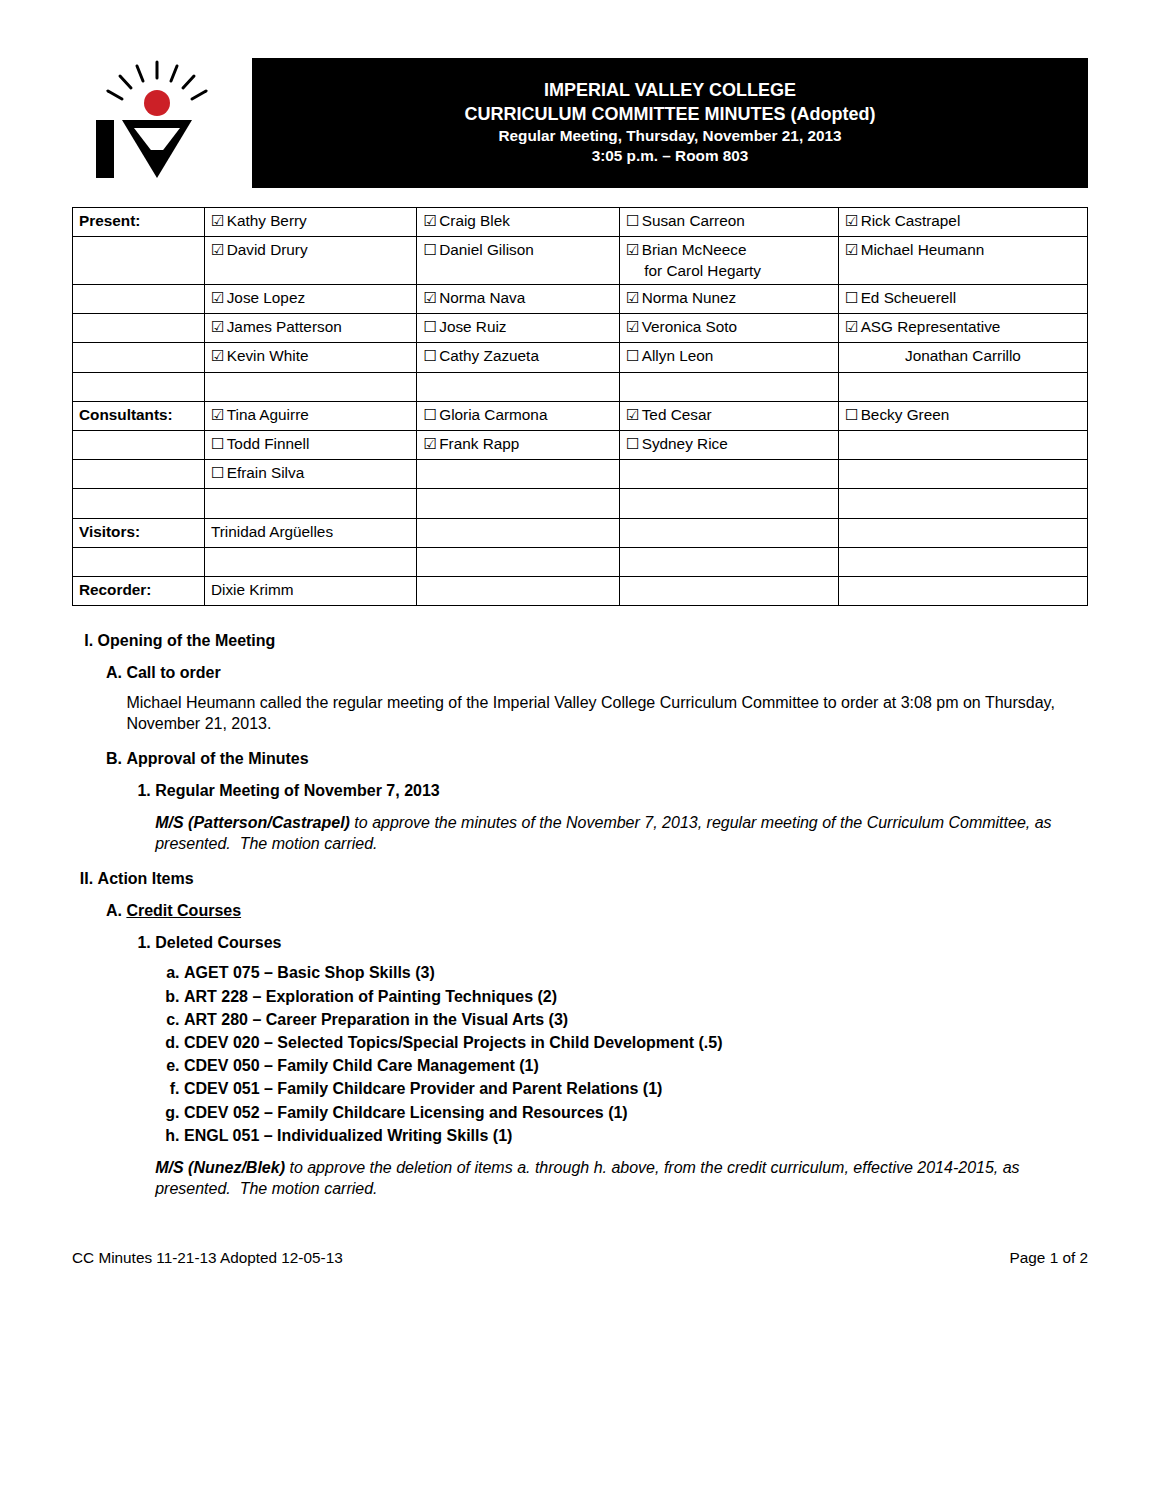IMPERIAL VALLEY COLLEGE
CURRICULUM COMMITTEE MINUTES (Adopted)
Regular Meeting, Thursday, November 21, 2013
3:05 p.m. – Room 803
| Present: | ☑ Kathy Berry | ☑ Craig Blek | ☐ Susan Carreon | ☑ Rick Castrapel |
| | ☑ David Drury | ☐ Daniel Gilison | ☑ Brian McNeece for Carol Hegarty | ☑ Michael Heumann |
| | ☑ Jose Lopez | ☑ Norma Nava | ☑ Norma Nunez | ☐ Ed Scheuerell |
| | ☑ James Patterson | ☐ Jose Ruiz | ☑ Veronica Soto | ☑ ASG Representative |
| | ☑ Kevin White | ☐ Cathy Zazueta | ☐ Allyn Leon | Jonathan Carrillo |
| Consultants: | ☑ Tina Aguirre | ☐ Gloria Carmona | ☑ Ted Cesar | ☐ Becky Green |
| | ☐ Todd Finnell | ☑ Frank Rapp | ☐ Sydney Rice | |
| | ☐ Efrain Silva | | | |
| Visitors: | Trinidad Argüelles | | | |
| Recorder: | Dixie Krimm | | | |
Opening of the Meeting
Call to order
Michael Heumann called the regular meeting of the Imperial Valley College Curriculum Committee to order at 3:08 pm on Thursday, November 21, 2013.
Approval of the Minutes
Regular Meeting of November 7, 2013
M/S (Patterson/Castrapel) to approve the minutes of the November 7, 2013, regular meeting of the Curriculum Committee, as presented. The motion carried.
Action Items
Credit Courses
Deleted Courses
AGET 075 – Basic Shop Skills (3)
ART 228 – Exploration of Painting Techniques (2)
ART 280 – Career Preparation in the Visual Arts (3)
CDEV 020 – Selected Topics/Special Projects in Child Development (.5)
CDEV 050 – Family Child Care Management (1)
CDEV 051 – Family Childcare Provider and Parent Relations (1)
CDEV 052 – Family Childcare Licensing and Resources (1)
ENGL 051 – Individualized Writing Skills (1)
M/S (Nunez/Blek) to approve the deletion of items a. through h. above, from the credit curriculum, effective 2014-2015, as presented. The motion carried.
CC Minutes 11-21-13 Adopted 12-05-13 Page 1 of 2